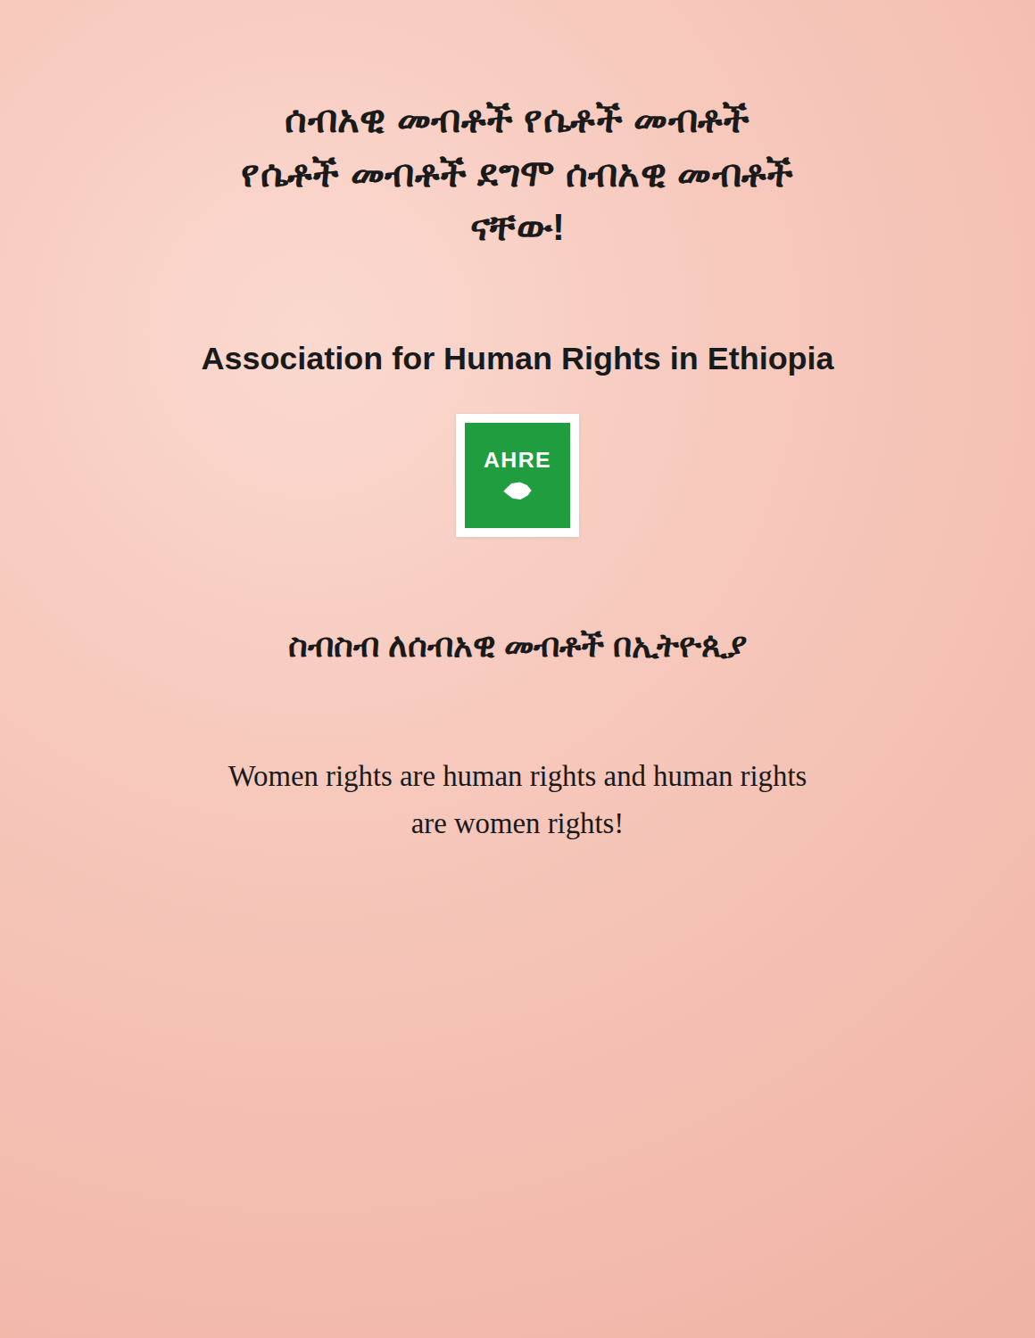ሰብአዊ መብቶች የሴቶች መብቶች
የሴቶች መብቶች ደግሞ ሰብአዊ መብቶች ናቸው!
Association for Human Rights in Ethiopia
AHRE
ስብስብ ለሰብአዊ መብቶች በኢትዮጲያ
Women rights are human rights and human rights are women rights!